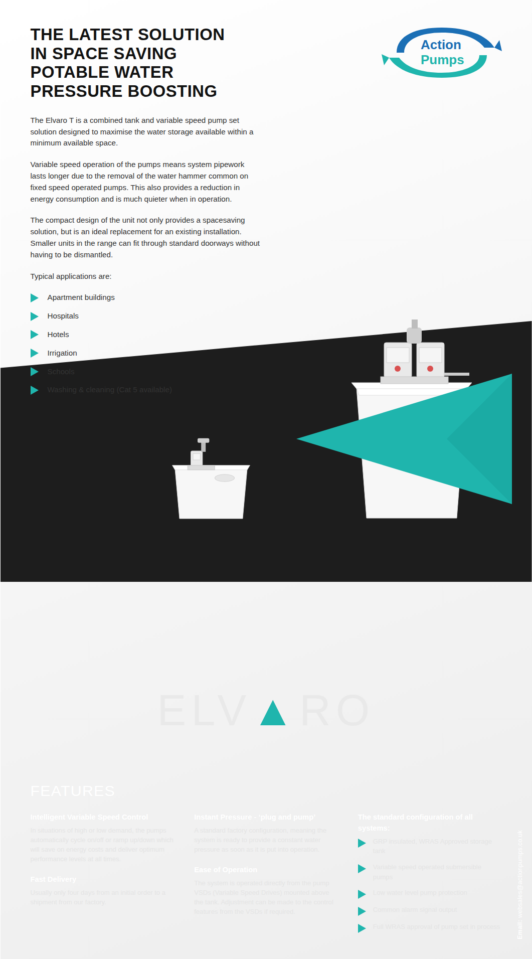The latest solution
in space saving
potable water
pressure boosting
The Elvaro T is a combined tank and variable speed pump set solution designed to maximise the water storage available within a minimum available space.
Variable speed operation of the pumps means system pipework lasts longer due to the removal of the water hammer common on fixed speed operated pumps. This also provides a reduction in energy consumption and is much quieter when in operation.
The compact design of the unit not only provides a spacesaving solution, but is an ideal replacement for an existing installation. Smaller units in the range can fit through standard doorways without having to be dismantled.
Typical applications are:
Apartment buildings
Hospitals
Hotels
Irrigation
Schools
Washing & cleaning (Cat 5 available)
Action Pumps
ELV ELVARO
ELV▲RO T- Range
FEATURES
Intelligent Variable Speed Control
In situations of high or low demand, the pumps automatically cycle on/off or ramp up/down which will save on energy costs and deliver optimum performance levels at all times.
Fast Delivery
Usually only four days from an initial order to a shipment from our factory.
Instant Pressure - ‘plug and pump’
A standard factory configuration, meaning the system is ready to provide a constant water pressure as soon as it is put into operation.
Ease of Operation
The system is operated directly from the pump VSDs (Variable Speed Drives) mounted above the tank. Adjustment can be made to the control features from the VSDs if required.
The standard configuration of all systems:
GRP insulated, WRAS Approved storage tank
Variable speed operated submersible pumps
Low water level pump protection
Common alarm signal output
Full WRAS approval of pump set in process
Email: websales@actionpumps.co.uk